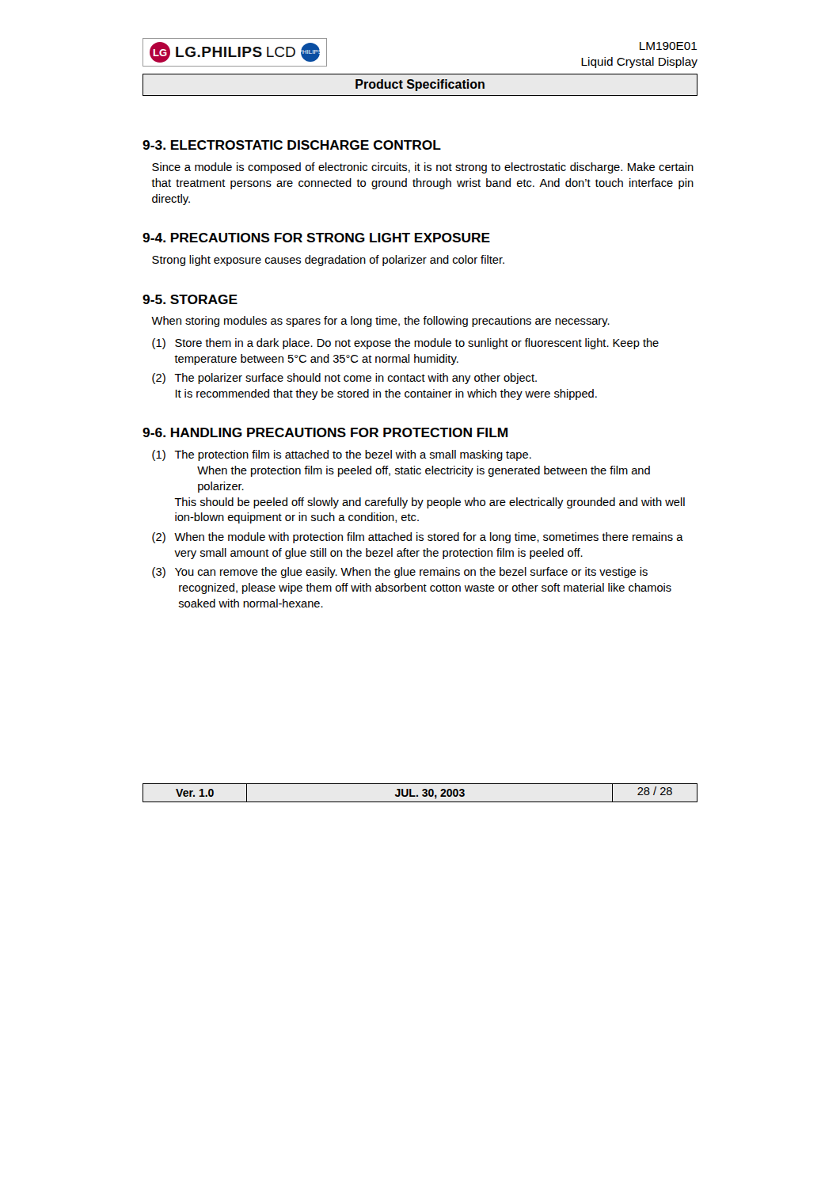LG LG.PHILIPS LCD PHILIPS
LM190E01
Liquid Crystal Display
Product Specification
9-3. ELECTROSTATIC DISCHARGE CONTROL
Since a module is composed of electronic circuits, it is not strong to electrostatic discharge. Make certain that treatment persons are connected to ground through wrist band etc. And don’t touch interface pin directly.
9-4. PRECAUTIONS FOR STRONG LIGHT EXPOSURE
Strong light exposure causes degradation of polarizer and color filter.
9-5. STORAGE
When storing modules as spares for a long time, the following precautions are necessary.
(1) Store them in a dark place. Do not expose the module to sunlight or fluorescent light. Keep the temperature between 5°C and 35°C at normal humidity.
(2) The polarizer surface should not come in contact with any other object.
It is recommended that they be stored in the container in which they were shipped.
9-6. HANDLING PRECAUTIONS FOR PROTECTION FILM
(1) The protection film is attached to the bezel with a small masking tape.
When the protection film is peeled off, static electricity is generated between the film and polarizer. This should be peeled off slowly and carefully by people who are electrically grounded and with well ion-blown equipment or in such a condition, etc.
(2) When the module with protection film attached is stored for a long time, sometimes there remains a
very small amount of glue still on the bezel after the protection film is peeled off.
(3) You can remove the glue easily. When the glue remains on the bezel surface or its vestige is
recognized, please wipe them off with absorbent cotton waste or other soft material like chamois soaked with normal-hexane.
Ver. 1.0
JUL. 30, 2003
28 / 28